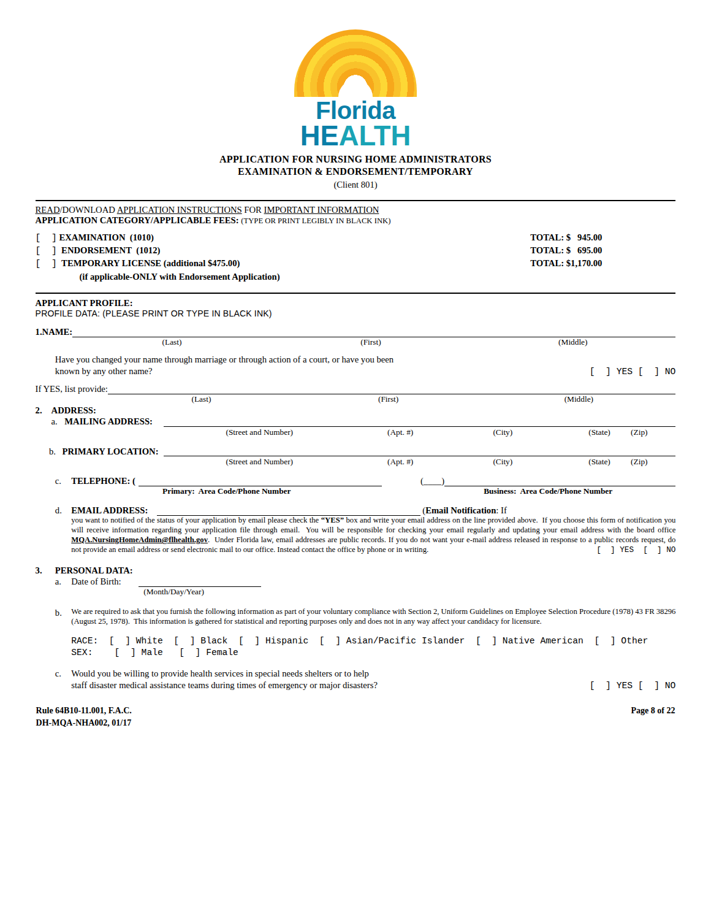Florida
HEALTH
APPLICATION FOR NURSING HOME ADMINISTRATORS
EXAMINATION & ENDORSEMENT/TEMPORARY
(Client 801)
READ/DOWNLOAD APPLICATION INSTRUCTIONS FOR IMPORTANT INFORMATION
APPLICATION CATEGORY/APPLICABLE FEES: (TYPE OR PRINT LEGIBLY IN BLACK INK)
| [ ] EXAMINATION (1010) | TOTAL: $ 945.00 |
| [ ] ENDORSEMENT (1012) | TOTAL: $ 695.00 |
| [ ] TEMPORARY LICENSE (additional $475.00) | TOTAL: $1,170.00 |
| (if applicable-ONLY with Endorsement Application) | |
APPLICANT PROFILE:
PROFILE DATA: (PLEASE PRINT OR TYPE IN BLACK INK)
| 1. | NAME: | |
| | | (Last) | (First) | (Middle) |
| | Have you changed your name through marriage or through action of a court, or have you been |
| | known by any other name? | [ ] YES [ ] NO |
| | If YES, list provide: | |
| | | (Last) | (First) | (Middle) |
| 2. | ADDRESS: |
| | a. | MAILING ADDRESS: | |
| | | | (Street and Number) | (Apt. #) | (City) | (State) (Zip) |
| | b. | PRIMARY LOCATION: | |
| | | | (Street and Number) | (Apt. #) | (City) | (State) (Zip) |
| | c. | TELEPHONE: ( | | | (____) | |
| | | Primary: Area Code/Phone Number | | Business: Area Code/Phone Number |
| | d. | EMAIL ADDRESS: | ( Email Notification : If |
| | | you want to notified of the status of your application by email please check the “YES” box and write your email address on the line provided above. If you choose this form of notification you will receive information regarding your application file through email. You will be responsible for checking your email regularly and updating your email address with the board office MQA.NursingHomeAdmin@flhealth.gov . Under Florida law, email addresses are public records. If you do not want your e-mail address released in response to a public records request, do not provide an email address or send electronic mail to our office. Instead contact the office by phone or in writing. [ ] YES [ ] NO |
| 3. | PERSONAL DATA: |
| | a. | Date of Birth: | |
| | | | (Month/Day/Year) |
| | b. | We are required to ask that you furnish the following information as part of your voluntary compliance with Section 2, Uniform Guidelines on Employee Selection Procedure (1978) 43 FR 38296 (August 25, 1978). This information is gathered for statistical and reporting purposes only and does not in any way affect your candidacy for licensure. |
| | | RACE: [ ] White [ ] Black [ ] Hispanic [ ] Asian/Pacific Islander [ ] Native American [ ] Other |
| | | SEX: [ ] Male [ ] Female |
| | c. | Would you be willing to provide health services in special needs shelters or to help |
| | | staff disaster medical assistance teams during times of emergency or major disasters? | [ ] YES [ ] NO |
| Rule 64B10-11.001, F.A.C. | Page 8 of 22 |
| DH-MQA-NHA002, 01/17 | |